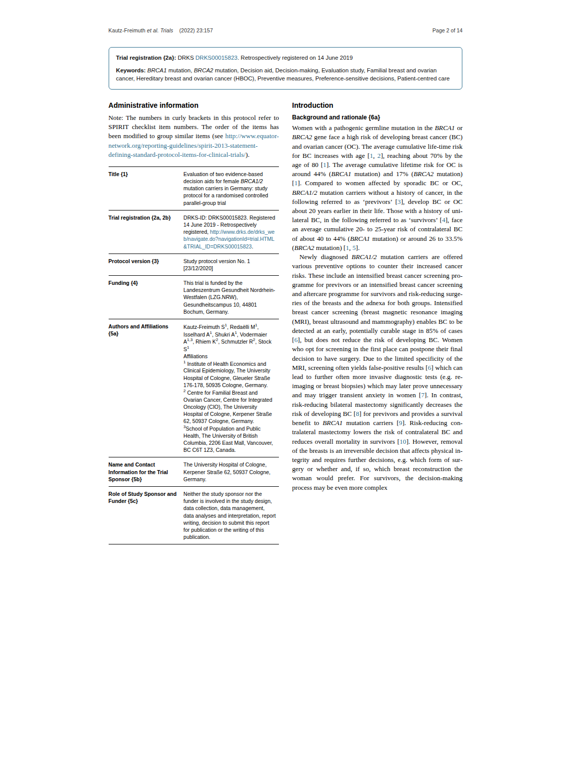Kautz-Freimuth et al. Trials (2022) 23:157
Page 2 of 14
Trial registration {2a}: DRKS DRKS00015823. Retrospectively registered on 14 June 2019
Keywords: BRCA1 mutation, BRCA2 mutation, Decision aid, Decision-making, Evaluation study, Familial breast and ovarian cancer, Hereditary breast and ovarian cancer (HBOC), Preventive measures, Preference-sensitive decisions, Patient-centred care
Administrative information
Note: The numbers in curly brackets in this protocol refer to SPIRIT checklist item numbers. The order of the items has been modified to group similar items (see http://www.equator-network.org/reporting-guidelines/spirit-2013-statement-defining-standard-protocol-items-for-clinical-trials/).
| Title {1} | Evaluation of two evidence-based decision aids for female BRCA1/2 mutation carriers in Germany: study protocol for a randomised controlled parallel-group trial |
| Trial registration {2a, 2b} | DRKS-ID: DRKS00015823. Registered 14 June 2019 - Retrospectively registered, http://www.drks.de/drks_web/navigate.do?navigationId=trial.HTML&TRIAL_ID=DRKS00015823 . |
| Protocol version {3} | Study protocol version No. 1 [23/12/2020] |
| Funding {4} | This trial is funded by the Landeszentrum Gesundheit Nordrhein-Westfalen (LZG.NRW), Gesundheitscampus 10, 44801 Bochum, Germany. |
| Authors and Affiliations {5a} | Kautz-Freimuth S 1 , Redaèlli M 1 , Isselhard A 1 , Shukri A 1 , Vodermaier A 1,3 , Rhiem K 2 , Schmutzler R 2 , Stock S 1 Affiliations 1 Institute of Health Economics and Clinical Epidemiology, The University Hospital of Cologne, Gleueler Straße 176-178, 50935 Cologne, Germany. 2 Centre for Familial Breast and Ovarian Cancer, Centre for Integrated Oncology (CIO), The University Hospital of Cologne, Kerpener Straße 62, 50937 Cologne, Germany. 3 School of Population and Public Health, The University of British Columbia, 2206 East Mall, Vancouver, BC C6T 1Z3, Canada. |
| Name and Contact Information for the Trial Sponsor {5b} | The University Hospital of Cologne, Kerpener Straße 62, 50937 Cologne, Germany. |
| Role of Study Sponsor and Funder {5c} | Neither the study sponsor nor the funder is involved in the study design, data collection, data management, data analyses and interpretation, report writing, decision to submit this report for publication or the writing of this publication. |
Introduction
Background and rationale {6a}
Women with a pathogenic germline mutation in the BRCA1 or BRCA2 gene face a high risk of developing breast cancer (BC) and ovarian cancer (OC). The average cumulative life-time risk for BC increases with age [1, 2], reaching about 70% by the age of 80 [1]. The average cumulative lifetime risk for OC is around 44% (BRCA1 mutation) and 17% (BRCA2 mutation) [1]. Compared to women affected by sporadic BC or OC, BRCA1/2 mutation carriers without a history of cancer, in the following referred to as ‘previvors’ [3], develop BC or OC about 20 years earlier in their life. Those with a history of unilateral BC, in the following referred to as ‘survivors’ [4], face an average cumulative 20- to 25-year risk of contralateral BC of about 40 to 44% (BRCA1 mutation) or around 26 to 33.5% (BRCA2 mutation) [1, 5].
Newly diagnosed BRCA1/2 mutation carriers are offered various preventive options to counter their increased cancer risks. These include an intensified breast cancer screening programme for previvors or an intensified breast cancer screening and aftercare programme for survivors and risk-reducing surgeries of the breasts and the adnexa for both groups. Intensified breast cancer screening (breast magnetic resonance imaging (MRI), breast ultrasound and mammography) enables BC to be detected at an early, potentially curable stage in 85% of cases [6], but does not reduce the risk of developing BC. Women who opt for screening in the first place can postpone their final decision to have surgery. Due to the limited specificity of the MRI, screening often yields false-positive results [6] which can lead to further often more invasive diagnostic tests (e.g. re-imaging or breast biopsies) which may later prove unnecessary and may trigger transient anxiety in women [7]. In contrast, risk-reducing bilateral mastectomy significantly decreases the risk of developing BC [8] for previvors and provides a survival benefit to BRCA1 mutation carriers [9]. Risk-reducing contralateral mastectomy lowers the risk of contralateral BC and reduces overall mortality in survivors [10]. However, removal of the breasts is an irreversible decision that affects physical integrity and requires further decisions, e.g. which form of surgery or whether and, if so, which breast reconstruction the woman would prefer. For survivors, the decision-making process may be even more complex